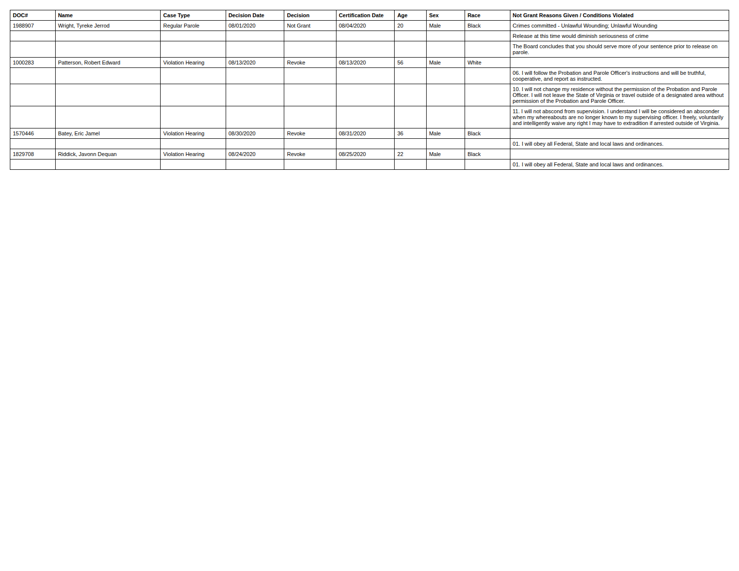| DOC# | Name | Case Type | Decision Date | Decision | Certification Date | Age | Sex | Race | Not Grant Reasons Given / Conditions Violated |
| --- | --- | --- | --- | --- | --- | --- | --- | --- | --- |
| 1988907 | Wright, Tyreke Jerrod | Regular Parole | 08/01/2020 | Not Grant | 08/04/2020 | 20 | Male | Black | Crimes committed - Unlawful Wounding; Unlawful Wounding |
| | | | | | | | | | Release at this time would diminish seriousness of crime |
| | | | | | | | | | The Board concludes that you should serve more of your sentence prior to release on parole. |
| 1000283 | Patterson, Robert Edward | Violation Hearing | 08/13/2020 | Revoke | 08/13/2020 | 56 | Male | White | |
| | | | | | | | | | 06. I will follow the Probation and Parole Officer's instructions and will be truthful, cooperative, and report as instructed. |
| | | | | | | | | | 10. I will not change my residence without the permission of the Probation and Parole Officer. I will not leave the State of Virginia or travel outside of a designated area without permission of the Probation and Parole Officer. |
| | | | | | | | | | 11. I will not abscond from supervision. I understand I will be considered an absconder when my whereabouts are no longer known to my supervising officer. I freely, voluntarily and intelligently waive any right I may have to extradition if arrested outside of Virginia. |
| 1570446 | Batey, Eric Jamel | Violation Hearing | 08/30/2020 | Revoke | 08/31/2020 | 36 | Male | Black | |
| | | | | | | | | | 01. I will obey all Federal, State and local laws and ordinances. |
| 1829708 | Riddick, Javonn Dequan | Violation Hearing | 08/24/2020 | Revoke | 08/25/2020 | 22 | Male | Black | |
| | | | | | | | | | 01. I will obey all Federal, State and local laws and ordinances. |